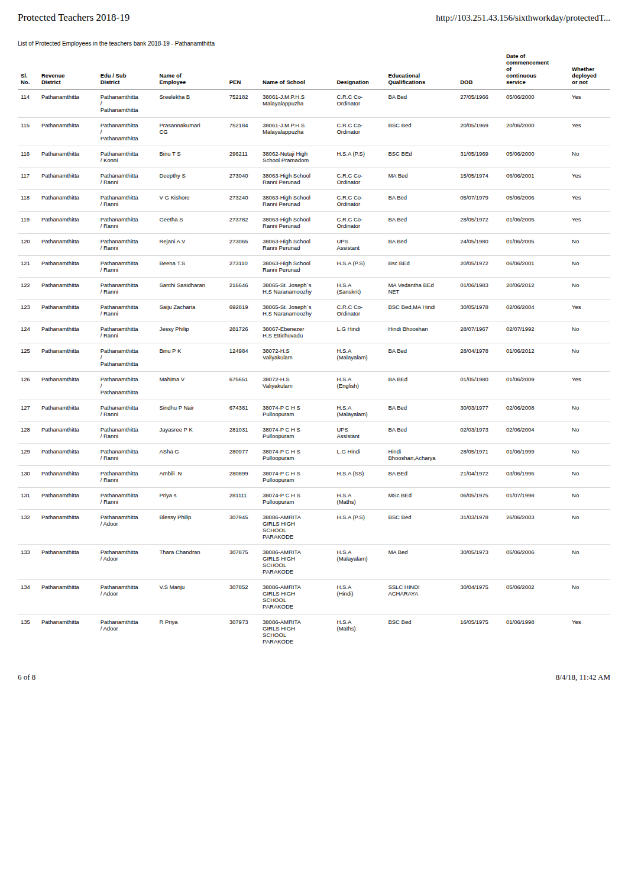Protected Teachers 2018-19
http://103.251.43.156/sixthworkday/protectedT...
List of Protected Employees in the teachers bank 2018-19 - Pathanamthitta
| Sl. No. | Revenue District | Edu / Sub District | Name of Employee | PEN | Name of School | Designation | Educational Qualifications | DOB | Date of commencement of continuous service | Whether deployed or not |
| --- | --- | --- | --- | --- | --- | --- | --- | --- | --- | --- |
| 114 | Pathanamthitta | Pathanamthitta / Pathanamthitta | Sreelekha B | 752182 | 38061-J.M.P.H.S Malayalappuzha | C.R.C Co- Ordinator | BA Bed | 27/05/1966 | 05/06/2000 | Yes |
| 115 | Pathanamthitta | Pathanamthitta / Pathanamthitta | Prasannakumari CG | 752184 | 38061-J.M.P.H.S Malayalappuzha | C.R.C Co- Ordinator | BSC Bed | 20/05/1969 | 20/06/2000 | Yes |
| 116 | Pathanamthitta | Pathanamthitta / Konni | Binu T S | 296211 | 38062-Netaji High School Pramadom | H.S.A (P.S) | BSC BEd | 31/05/1969 | 05/06/2000 | No |
| 117 | Pathanamthitta | Pathanamthitta / Ranni | Deepthy S | 273040 | 38063-High School Ranni Perunad | C.R.C Co- Ordinator | MA Bed | 15/05/1974 | 06/06/2001 | Yes |
| 118 | Pathanamthitta | Pathanamthitta / Ranni | V G Kishore | 273240 | 38063-High School Ranni Perunad | C.R.C Co- Ordinator | BA Bed | 05/07/1979 | 05/06/2006 | Yes |
| 119 | Pathanamthitta | Pathanamthitta / Ranni | Geetha S | 273782 | 38063-High School Ranni Perunad | C.R.C Co- Ordinator | BA Bed | 28/05/1972 | 01/06/2005 | Yes |
| 120 | Pathanamthitta | Pathanamthitta / Ranni | Rejani A V | 273065 | 38063-High School Ranni Perunad | UPS Assistant | BA Bed | 24/05/1980 | 01/06/2005 | No |
| 121 | Pathanamthitta | Pathanamthitta / Ranni | Beena T.S | 273110 | 38063-High School Ranni Perunad | H.S.A (P.S) | Bsc BEd | 20/05/1972 | 06/06/2001 | No |
| 122 | Pathanamthitta | Pathanamthitta / Ranni | Santhi Sasidharan | 216646 | 38065-St. Joseph`s H.S Naranamoozhy | H.S.A (Sanskrit) | MA Vedantha BEd NET | 01/06/1983 | 20/06/2012 | No |
| 123 | Pathanamthitta | Pathanamthitta / Ranni | Saiju Zacharia | 692819 | 38065-St. Joseph`s H.S Naranamoozhy | C.R.C Co- Ordinator | BSC Bed,MA Hindi | 30/05/1978 | 02/06/2004 | Yes |
| 124 | Pathanamthitta | Pathanamthitta / Ranni | Jessy Philip | 281726 | 38067-Ebenezer H.S Ettichuvadu | L.G Hindi | Hindi Bhooshan | 28/07/1967 | 02/07/1992 | No |
| 125 | Pathanamthitta | Pathanamthitta / Pathanamthitta | Binu P K | 124984 | 38072-H.S Valiyakulam | H.S.A (Malayalam) | BA Bed | 28/04/1978 | 01/06/2012 | No |
| 126 | Pathanamthitta | Pathanamthitta / Pathanamthitta | Mahima V | 675651 | 38072-H.S Valiyakulam | H.S.A (English) | BA BEd | 01/05/1980 | 01/06/2009 | Yes |
| 127 | Pathanamthitta | Pathanamthitta / Ranni | Sindhu P Nair | 674381 | 38074-P C H S Pulloopuram | H.S.A (Malayalam) | BA Bed | 30/03/1977 | 02/06/2008 | No |
| 128 | Pathanamthitta | Pathanamthitta / Ranni | Jayasree P K | 281031 | 38074-P C H S Pulloopuram | UPS Assistant | BA Bed | 02/03/1973 | 02/06/2004 | No |
| 129 | Pathanamthitta | Pathanamthitta / Ranni | ASha G | 280977 | 38074-P C H S Pulloopuram | L.G Hindi | Hindi Bhooshan,Acharya | 28/05/1971 | 01/06/1999 | No |
| 130 | Pathanamthitta | Pathanamthitta / Ranni | Ambili .N | 280899 | 38074-P C H S Pulloopuram | H.S.A (SS) | BA BEd | 21/04/1972 | 03/06/1996 | No |
| 131 | Pathanamthitta | Pathanamthitta / Ranni | Priya s | 281111 | 38074-P C H S Pulloopuram | H.S.A (Maths) | MSc BEd | 06/05/1975 | 01/07/1998 | No |
| 132 | Pathanamthitta | Pathanamthitta / Adoor | Blessy Philip | 307945 | 38086-AMRITA GIRLS HIGH SCHOOL PARAKODE | H.S.A (P.S) | BSC Bed | 31/03/1978 | 26/06/2003 | No |
| 133 | Pathanamthitta | Pathanamthitta / Adoor | Thara Chandran | 307875 | 38086-AMRITA GIRLS HIGH SCHOOL PARAKODE | H.S.A (Malayalam) | MA Bed | 30/05/1973 | 05/06/2006 | No |
| 134 | Pathanamthitta | Pathanamthitta / Adoor | V.S Manju | 307852 | 38086-AMRITA GIRLS HIGH SCHOOL PARAKODE | H.S.A (Hindi) | SSLC HINDI ACHARAYA | 30/04/1975 | 05/06/2002 | No |
| 135 | Pathanamthitta | Pathanamthitta / Adoor | R Priya | 307973 | 38086-AMRITA GIRLS HIGH SCHOOL PARAKODE | H.S.A (Maths) | BSC Bed | 16/05/1975 | 01/06/1998 | Yes |
6 of 8
8/4/18, 11:42 AM